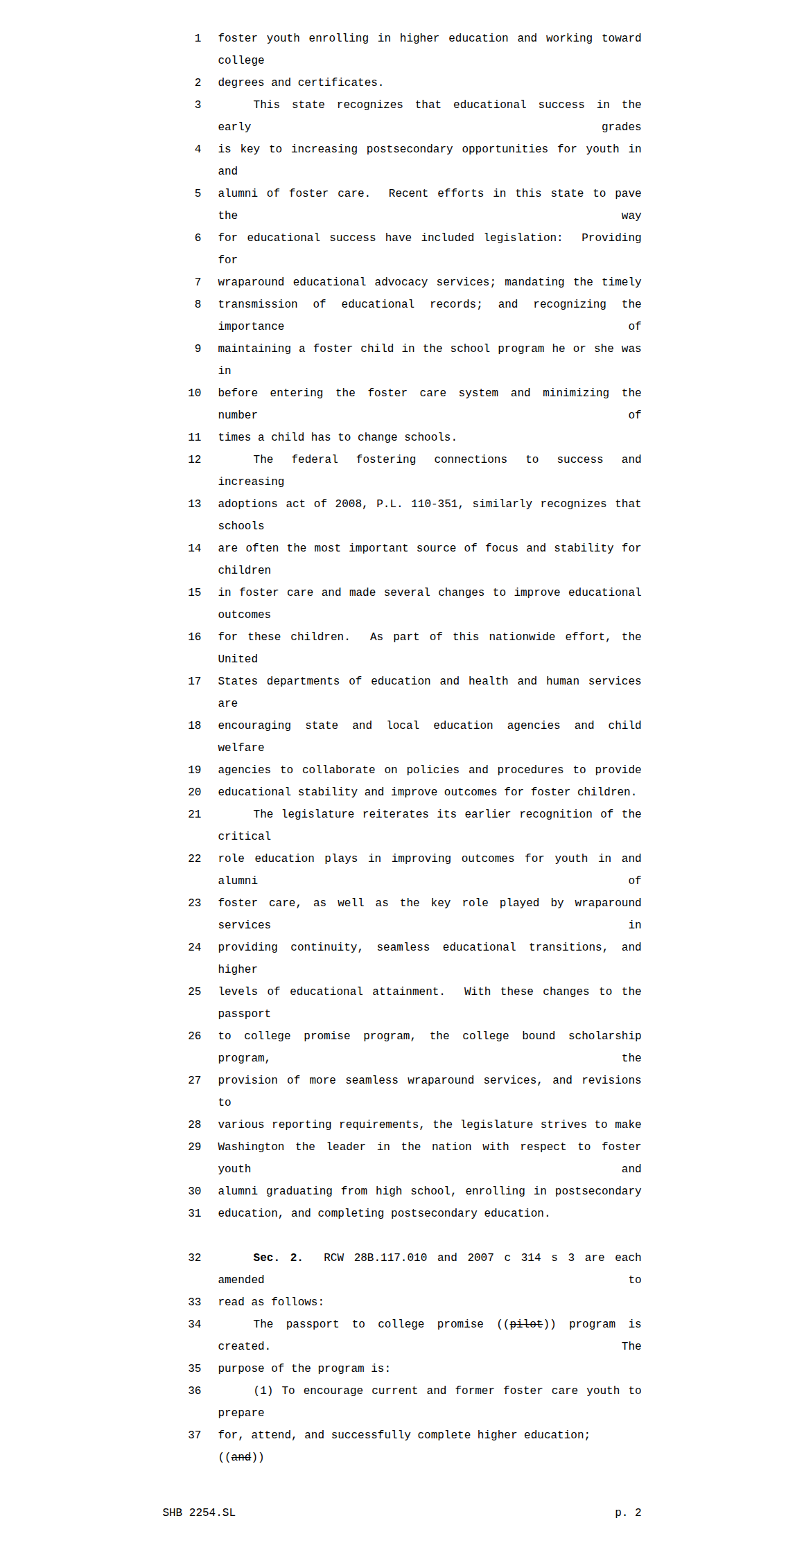1 foster youth enrolling in higher education and working toward college
2 degrees and certificates.
3 This state recognizes that educational success in the early grades
4 is key to increasing postsecondary opportunities for youth in and
5 alumni of foster care. Recent efforts in this state to pave the way
6 for educational success have included legislation: Providing for
7 wraparound educational advocacy services; mandating the timely
8 transmission of educational records; and recognizing the importance of
9 maintaining a foster child in the school program he or she was in
10 before entering the foster care system and minimizing the number of
11 times a child has to change schools.
12 The federal fostering connections to success and increasing
13 adoptions act of 2008, P.L. 110-351, similarly recognizes that schools
14 are often the most important source of focus and stability for children
15 in foster care and made several changes to improve educational outcomes
16 for these children. As part of this nationwide effort, the United
17 States departments of education and health and human services are
18 encouraging state and local education agencies and child welfare
19 agencies to collaborate on policies and procedures to provide
20 educational stability and improve outcomes for foster children.
21 The legislature reiterates its earlier recognition of the critical
22 role education plays in improving outcomes for youth in and alumni of
23 foster care, as well as the key role played by wraparound services in
24 providing continuity, seamless educational transitions, and higher
25 levels of educational attainment. With these changes to the passport
26 to college promise program, the college bound scholarship program, the
27 provision of more seamless wraparound services, and revisions to
28 various reporting requirements, the legislature strives to make
29 Washington the leader in the nation with respect to foster youth and
30 alumni graduating from high school, enrolling in postsecondary
31 education, and completing postsecondary education.
32 Sec. 2. RCW 28B.117.010 and 2007 c 314 s 3 are each amended to
33 read as follows:
34 The passport to college promise ((pilot)) program is created. The
35 purpose of the program is:
36 (1) To encourage current and former foster care youth to prepare
37 for, attend, and successfully complete higher education; ((and))
SHB 2254.SL
p. 2